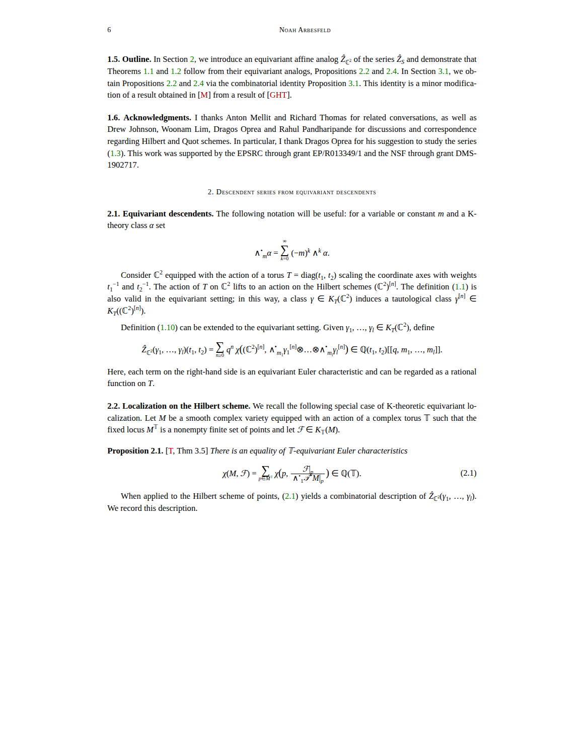6 Noah Arbesfeld
1.5. Outline. In Section 2, we introduce an equivariant affine analog Ẑℂ2 of the series ẐS and demonstrate that Theorems 1.1 and 1.2 follow from their equivariant analogs, Propositions 2.2 and 2.4. In Section 3.1, we obtain Propositions 2.2 and 2.4 via the combinatorial identity Proposition 3.1. This identity is a minor modification of a result obtained in [M] from a result of [GHT].
1.6. Acknowledgments. I thanks Anton Mellit and Richard Thomas for related conversations, as well as Drew Johnson, Woonam Lim, Dragos Oprea and Rahul Pandharipande for discussions and correspondence regarding Hilbert and Quot schemes. In particular, I thank Dragos Oprea for his suggestion to study the series (1.3). This work was supported by the EPSRC through grant EP/R013349/1 and the NSF through grant DMS-1902717.
2. Descendent series from equivariant descendents
2.1. Equivariant descendents. The following notation will be useful: for a variable or constant m and a K-theory class α set
∧•mα = ∞∑k=0 (−m)k ∧k α.
Consider ℂ2 equipped with the action of a torus T = diag(t1, t2) scaling the coordinate axes with weights t1−1 and t2−1. The action of T on ℂ2 lifts to an action on the Hilbert schemes (ℂ2)[n]. The definition (1.1) is also valid in the equivariant setting; in this way, a class γ ∈ KT(ℂ2) induces a tautological class γ[n] ∈ KT((ℂ2)[n]).
Definition (1.10) can be extended to the equivariant setting. Given γ1, …, γl ∈ KT(ℂ2), define
Ẑℂ2(γ1, …, γl)(t1, t2) = ∑n≥0 qn χ((ℂ2)[n], ∧•m1γ1[n]⊗…⊗∧•mlγl[n]) ∈ ℚ(t1, t2)[[q, m1, …, ml]].
Here, each term on the right-hand side is an equivariant Euler characteristic and can be regarded as a rational function on T.
2.2. Localization on the Hilbert scheme. We recall the following special case of K-theoretic equivariant localization. Let M be a smooth complex variety equipped with an action of a complex torus 𝕋 such that the fixed locus M𝕋 is a nonempty finite set of points and let ℱ ∈ K𝕋(M).
Proposition 2.1. [T, Thm 3.5] There is an equality of 𝕋-equivariant Euler characteristics
χ(M, ℱ) = ∑p∈M𝕋 χ(p, ℱ|p∧•1𝒯*M|p) ∈ ℚ(𝕋). (2.1)
When applied to the Hilbert scheme of points, (2.1) yields a combinatorial description of Ẑℂ2(γ1, …, γl). We record this description.